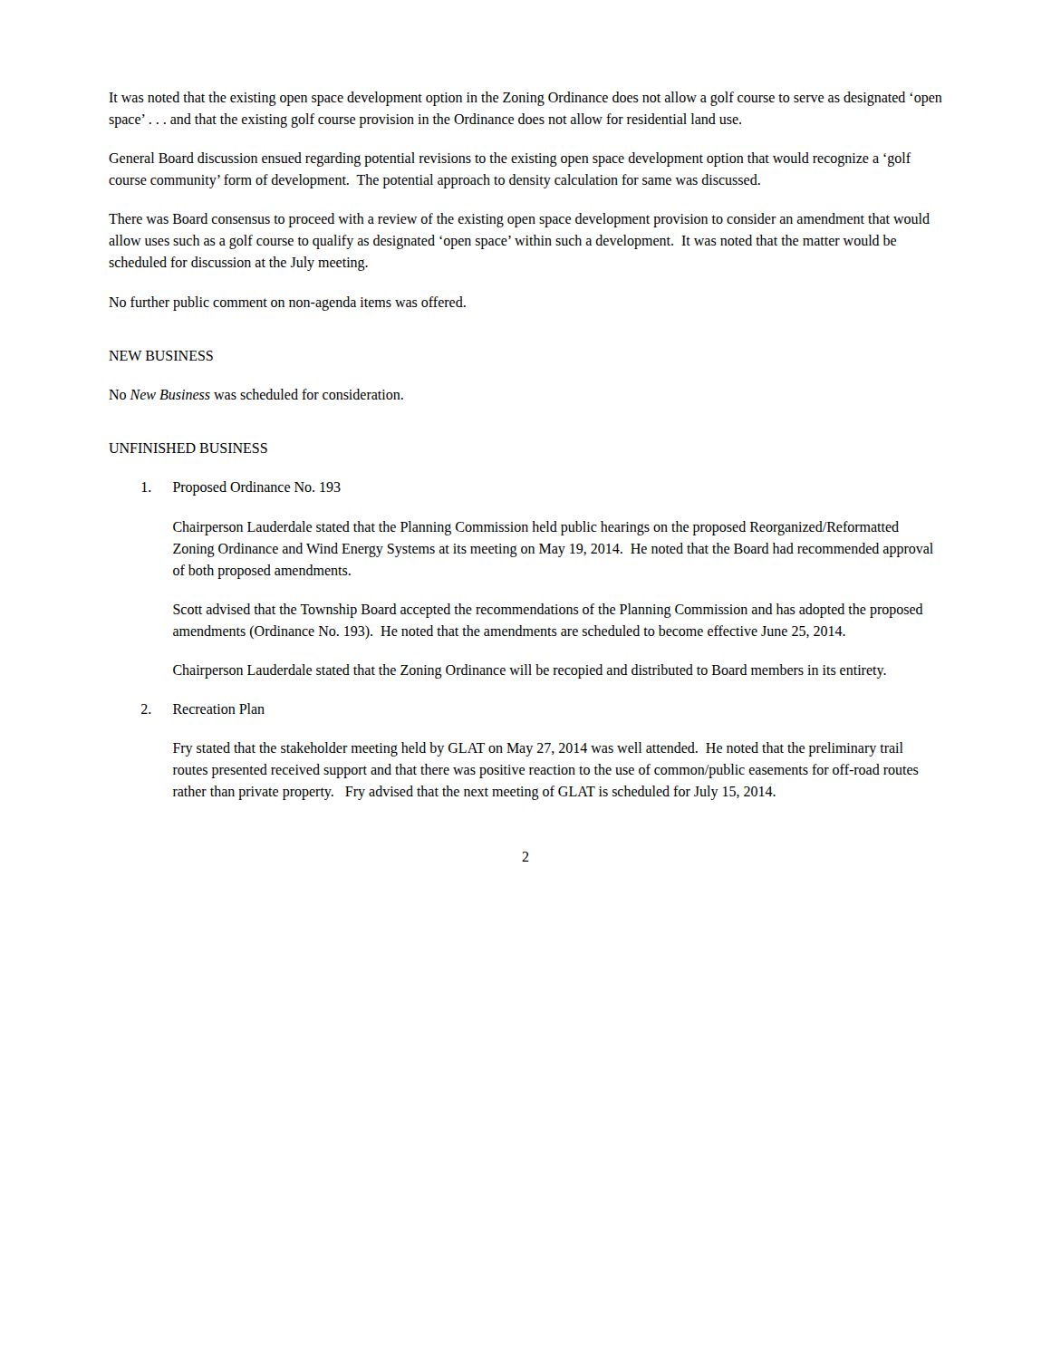It was noted that the existing open space development option in the Zoning Ordinance does not allow a golf course to serve as designated ‘open space’ . . . and that the existing golf course provision in the Ordinance does not allow for residential land use.
General Board discussion ensued regarding potential revisions to the existing open space development option that would recognize a ‘golf course community’ form of development. The potential approach to density calculation for same was discussed.
There was Board consensus to proceed with a review of the existing open space development provision to consider an amendment that would allow uses such as a golf course to qualify as designated ‘open space’ within such a development. It was noted that the matter would be scheduled for discussion at the July meeting.
No further public comment on non-agenda items was offered.
New Business
No New Business was scheduled for consideration.
Unfinished Business
1.
Proposed Ordinance No. 193
Chairperson Lauderdale stated that the Planning Commission held public hearings on the proposed Reorganized/Reformatted Zoning Ordinance and Wind Energy Systems at its meeting on May 19, 2014. He noted that the Board had recommended approval of both proposed amendments.
Scott advised that the Township Board accepted the recommendations of the Planning Commission and has adopted the proposed amendments (Ordinance No. 193). He noted that the amendments are scheduled to become effective June 25, 2014.
Chairperson Lauderdale stated that the Zoning Ordinance will be recopied and distributed to Board members in its entirety.
2.
Recreation Plan
Fry stated that the stakeholder meeting held by GLAT on May 27, 2014 was well attended. He noted that the preliminary trail routes presented received support and that there was positive reaction to the use of common/public easements for off-road routes rather than private property. Fry advised that the next meeting of GLAT is scheduled for July 15, 2014.
2